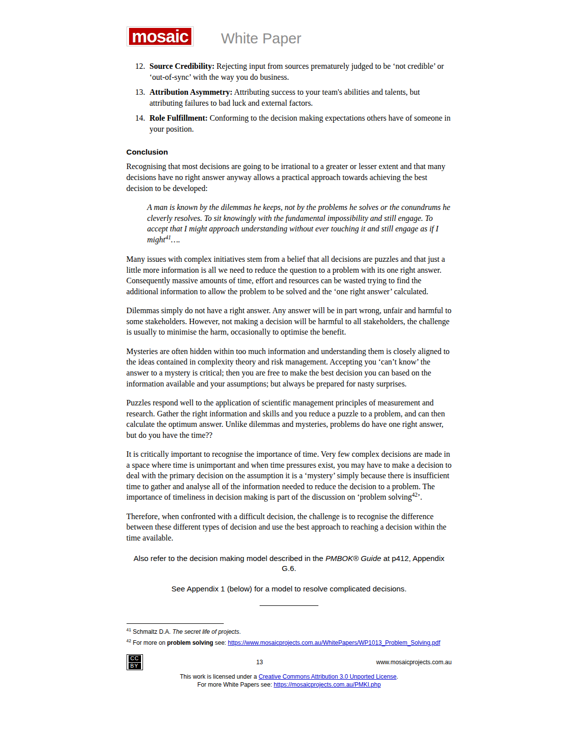mosaic White Paper
Source Credibility: Rejecting input from sources prematurely judged to be ‘not credible’ or ‘out-of-sync’ with the way you do business.
Attribution Asymmetry: Attributing success to your team's abilities and talents, but attributing failures to bad luck and external factors.
Role Fulfillment: Conforming to the decision making expectations others have of someone in your position.
Conclusion
Recognising that most decisions are going to be irrational to a greater or lesser extent and that many decisions have no right answer anyway allows a practical approach towards achieving the best decision to be developed:
A man is known by the dilemmas he keeps, not by the problems he solves or the conundrums he cleverly resolves. To sit knowingly with the fundamental impossibility and still engage. To accept that I might approach understanding without ever touching it and still engage as if I might41….
Many issues with complex initiatives stem from a belief that all decisions are puzzles and that just a little more information is all we need to reduce the question to a problem with its one right answer. Consequently massive amounts of time, effort and resources can be wasted trying to find the additional information to allow the problem to be solved and the ‘one right answer’ calculated.
Dilemmas simply do not have a right answer. Any answer will be in part wrong, unfair and harmful to some stakeholders. However, not making a decision will be harmful to all stakeholders, the challenge is usually to minimise the harm, occasionally to optimise the benefit.
Mysteries are often hidden within too much information and understanding them is closely aligned to the ideas contained in complexity theory and risk management. Accepting you ‘can’t know’ the answer to a mystery is critical; then you are free to make the best decision you can based on the information available and your assumptions; but always be prepared for nasty surprises.
Puzzles respond well to the application of scientific management principles of measurement and research. Gather the right information and skills and you reduce a puzzle to a problem, and can then calculate the optimum answer. Unlike dilemmas and mysteries, problems do have one right answer, but do you have the time??
It is critically important to recognise the importance of time. Very few complex decisions are made in a space where time is unimportant and when time pressures exist, you may have to make a decision to deal with the primary decision on the assumption it is a ‘mystery’ simply because there is insufficient time to gather and analyse all of the information needed to reduce the decision to a problem. The importance of timeliness in decision making is part of the discussion on ‘problem solving42’.
Therefore, when confronted with a difficult decision, the challenge is to recognise the difference between these different types of decision and use the best approach to reaching a decision within the time available.
Also refer to the decision making model described in the PMBOK® Guide at p412, Appendix G.6.
See Appendix 1 (below) for a model to resolve complicated decisions.
41 Schmaltz D.A. The secret life of projects.
42 For more on problem solving see: https://www.mosaicprojects.com.au/WhitePapers/WP1013_Problem_Solving.pdf
CC BY 13 www.mosaicprojects.com.au
This work is licensed under a Creative Commons Attribution 3.0 Unported License.
For more White Papers see: https://mosaicprojects.com.au/PMKI.php